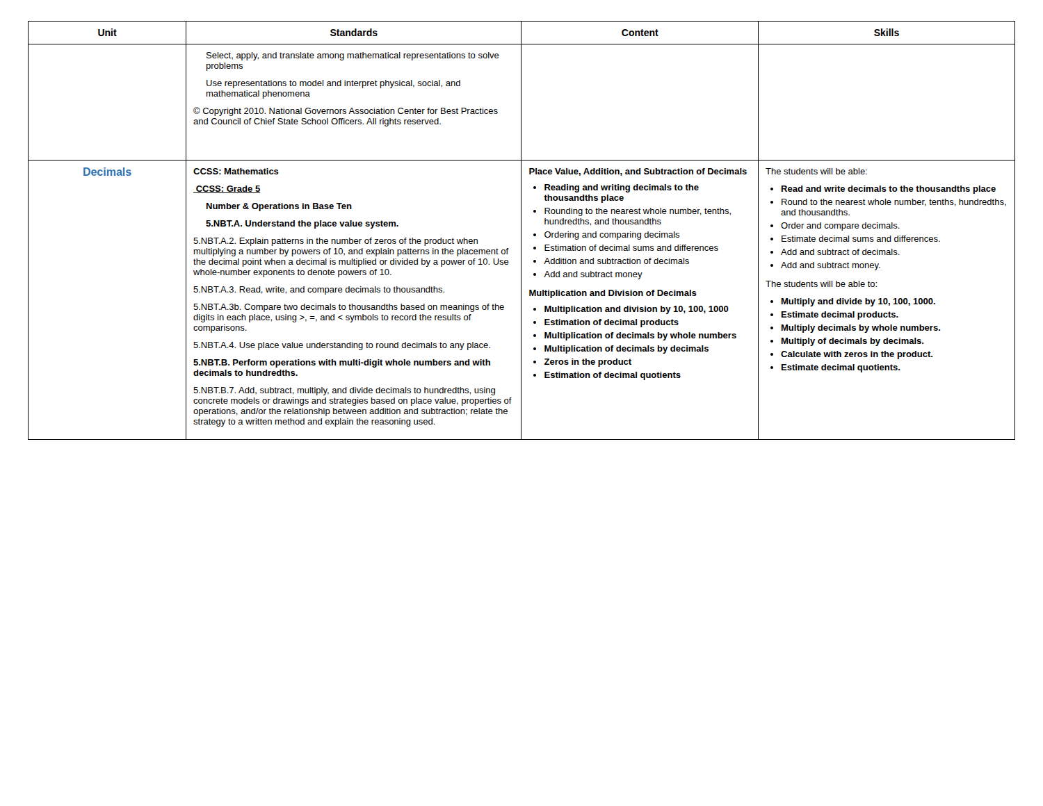| Unit | Standards | Content | Skills |
| --- | --- | --- | --- |
| | Select, apply, and translate among mathematical representations to solve problems Use representations to model and interpret physical, social, and mathematical phenomena © Copyright 2010. National Governors Association Center for Best Practices and Council of Chief State School Officers. All rights reserved. | | |
| Decimals | CCSS: Mathematics CCSS: Grade 5 Number & Operations in Base Ten 5.NBT.A. Understand the place value system. 5.NBT.A.2. Explain patterns in the number of zeros of the product when multiplying a number by powers of 10, and explain patterns in the placement of the decimal point when a decimal is multiplied or divided by a power of 10. Use whole-number exponents to denote powers of 10. 5.NBT.A.3. Read, write, and compare decimals to thousandths. 5.NBT.A.3b. Compare two decimals to thousandths based on meanings of the digits in each place, using >, =, and < symbols to record the results of comparisons. 5.NBT.A.4. Use place value understanding to round decimals to any place. 5.NBT.B. Perform operations with multi-digit whole numbers and with decimals to hundredths. 5.NBT.B.7. Add, subtract, multiply, and divide decimals to hundredths, using concrete models or drawings and strategies based on place value, properties of operations, and/or the relationship between addition and subtraction; relate the strategy to a written method and explain the reasoning used. | Place Value, Addition, and Subtraction of Decimals Reading and writing decimals to the thousandths place Rounding to the nearest whole number, tenths, hundredths, and thousandths Ordering and comparing decimals Estimation of decimal sums and differences Addition and subtraction of decimals Add and subtract money Multiplication and Division of Decimals Multiplication and division by 10, 100, 1000 Estimation of decimal products Multiplication of decimals by whole numbers Multiplication of decimals by decimals Zeros in the product Estimation of decimal quotients | The students will be able: Read and write decimals to the thousandths place Round to the nearest whole number, tenths, hundredths, and thousandths. Order and compare decimals. Estimate decimal sums and differences. Add and subtract of decimals. Add and subtract money. The students will be able to: Multiply and divide by 10, 100, 1000. Estimate decimal products. Multiply decimals by whole numbers. Multiply of decimals by decimals. Calculate with zeros in the product. Estimate decimal quotients. |